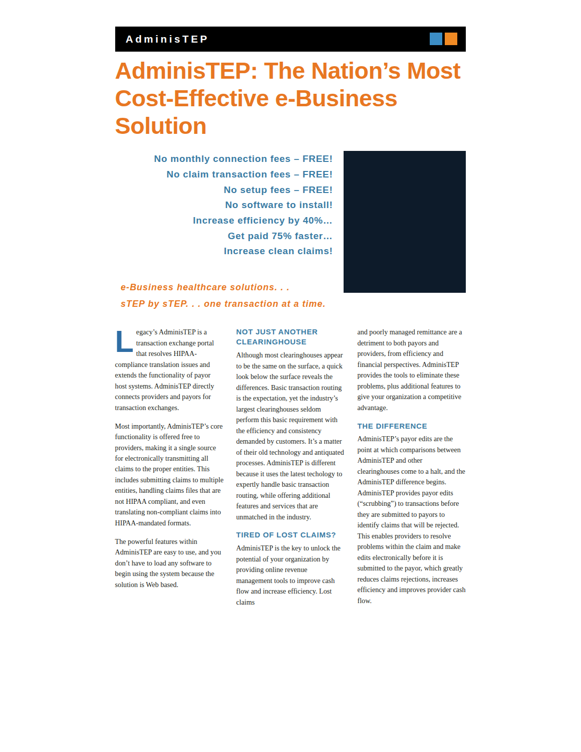AdminisTEP
AdminisTEP: The Nation’s Most Cost-Effective e-Business Solution
No monthly connection fees – FREE!
No claim transaction fees – FREE!
No setup fees – FREE!
No software to install!
Increase efficiency by 40%…
Get paid 75% faster…
Increase clean claims!
e-Business healthcare solutions. . .
sTEP by sTEP. . . one transaction at a time.
Legacy’s AdminisTEP is a transaction exchange portal that resolves HIPAA-compliance translation issues and extends the functionality of payor host systems. AdminisTEP directly connects providers and payors for transaction exchanges.
Most importantly, AdminisTEP’s core functionality is offered free to providers, making it a single source for electronically transmitting all claims to the proper entities. This includes submitting claims to multiple entities, handling claims files that are not HIPAA compliant, and even translating non-compliant claims into HIPAA-mandated formats.
The powerful features within AdminisTEP are easy to use, and you don’t have to load any software to begin using the system because the solution is Web based.
Not Just Another Clearinghouse
Although most clearinghouses appear to be the same on the surface, a quick look below the surface reveals the differences. Basic transaction routing is the expectation, yet the industry’s largest clearinghouses seldom perform this basic requirement with the efficiency and consistency demanded by customers. It’s a matter of their old technology and antiquated processes. AdminisTEP is different because it uses the latest techology to expertly handle basic transaction routing, while offering additional features and services that are unmatched in the industry.
Tired of Lost Claims?
AdminisTEP is the key to unlock the potential of your organization by providing online revenue management tools to improve cash flow and increase efficiency. Lost claims
and poorly managed remittance are a detriment to both payors and providers, from efficiency and financial perspectives. AdminisTEP provides the tools to eliminate these problems, plus additional features to give your organization a competitive advantage.
The Difference
AdminisTEP’s payor edits are the point at which comparisons between AdminisTEP and other clearinghouses come to a halt, and the AdminisTEP difference begins. AdminisTEP provides payor edits (“scrubbing”) to transactions before they are submitted to payors to identify claims that will be rejected. This enables providers to resolve problems within the claim and make edits electronically before it is submitted to the payor, which greatly reduces claims rejections, increases efficiency and improves provider cash flow.